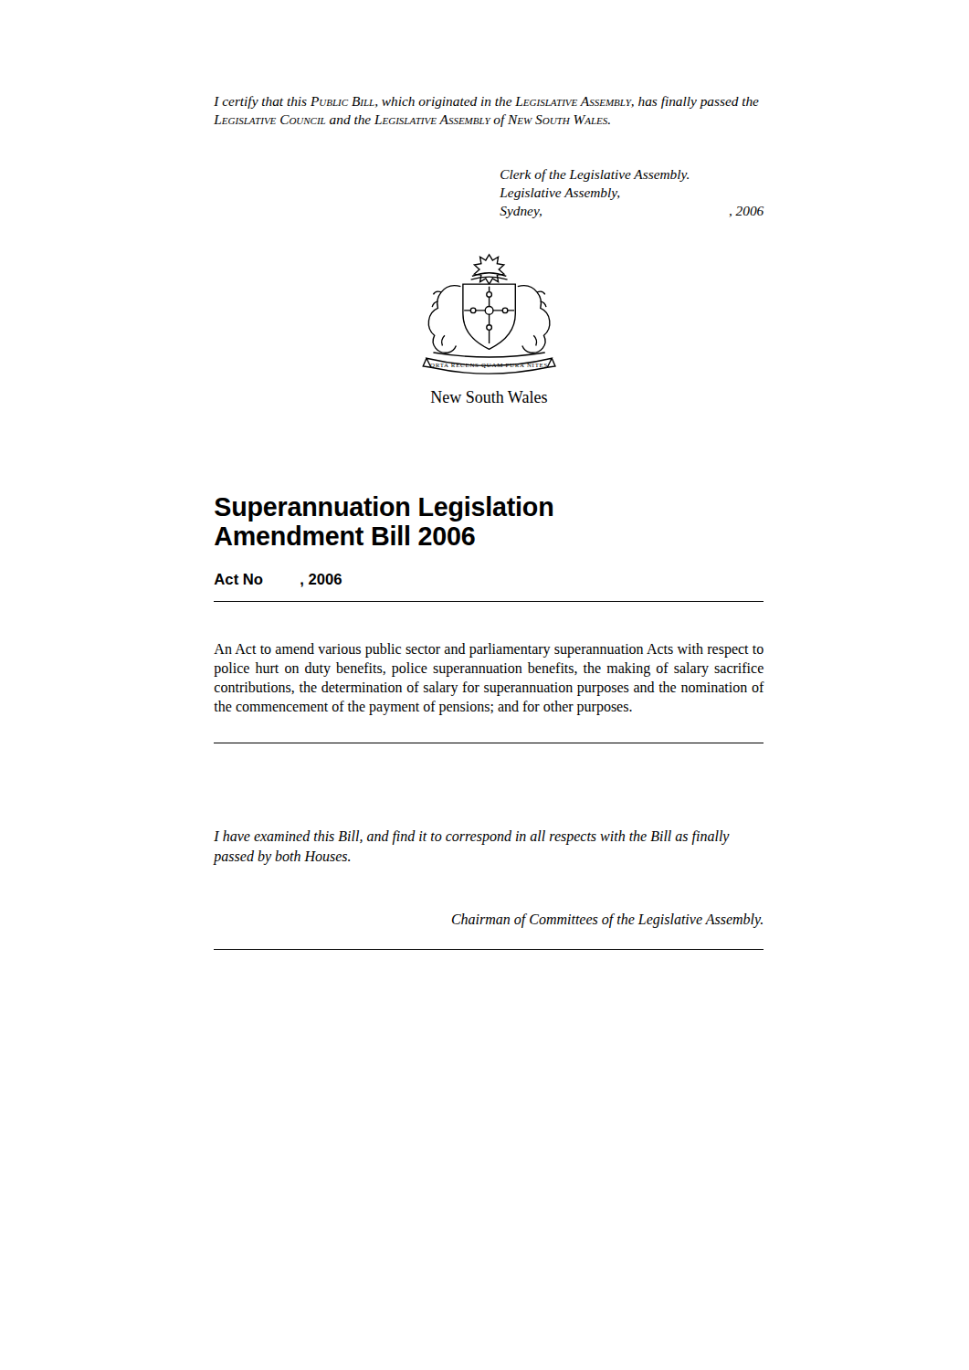I certify that this Public Bill, which originated in the Legislative Assembly, has finally passed the Legislative Council and the Legislative Assembly of New South Wales.
Clerk of the Legislative Assembly.
Legislative Assembly,
Sydney,, 2006
ORTA RECENS QUAM PURA NITES
New South Wales
Superannuation Legislation
Amendment Bill 2006
Act No , 2006
An Act to amend various public sector and parliamentary superannuation Acts with respect to police hurt on duty benefits, police superannuation benefits, the making of salary sacrifice contributions, the determination of salary for superannuation purposes and the nomination of the commencement of the payment of pensions; and for other purposes.
I have examined this Bill, and find it to correspond in all respects with the Bill as finally passed by both Houses.
Chairman of Committees of the Legislative Assembly.